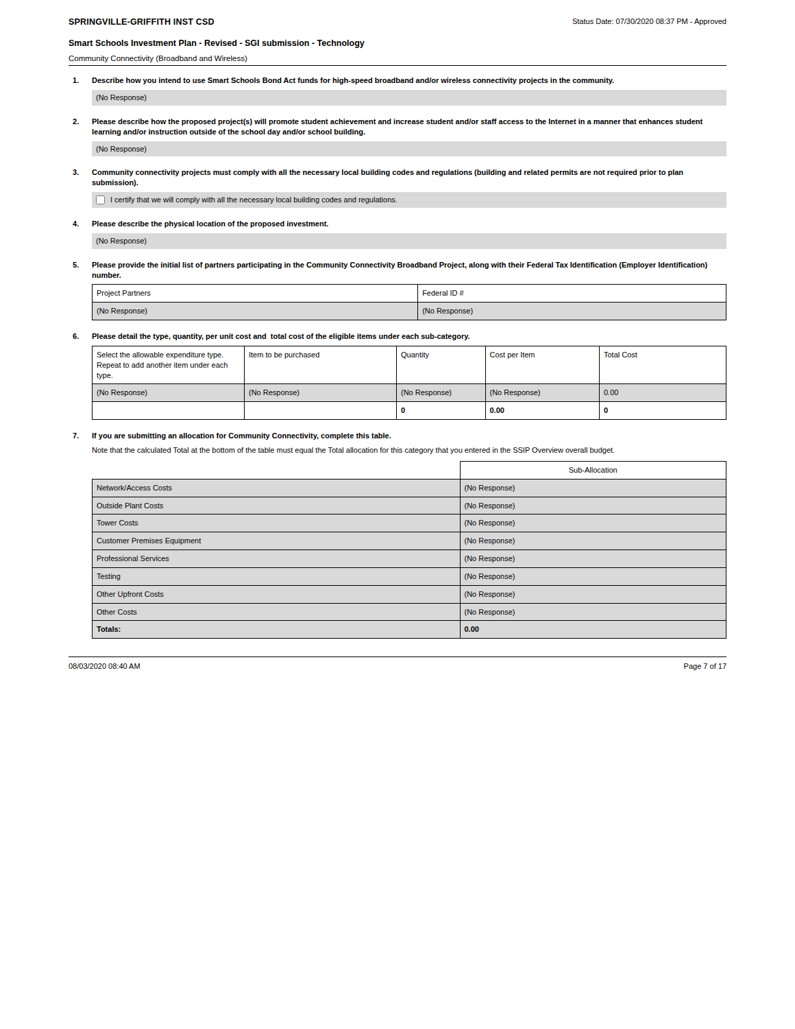SPRINGVILLE-GRIFFITH INST CSD
Status Date: 07/30/2020 08:37 PM - Approved
Smart Schools Investment Plan - Revised - SGI submission - Technology
Community Connectivity (Broadband and Wireless)
Describe how you intend to use Smart Schools Bond Act funds for high-speed broadband and/or wireless connectivity projects in the community.
(No Response)
Please describe how the proposed project(s) will promote student achievement and increase student and/or staff access to the Internet in a manner that enhances student learning and/or instruction outside of the school day and/or school building.
(No Response)
Community connectivity projects must comply with all the necessary local building codes and regulations (building and related permits are not required prior to plan submission).
I certify that we will comply with all the necessary local building codes and regulations.
Please describe the physical location of the proposed investment.
(No Response)
Please provide the initial list of partners participating in the Community Connectivity Broadband Project, along with their Federal Tax Identification (Employer Identification) number.
| Project Partners | Federal ID # |
| --- | --- |
| (No Response) | (No Response) |
Please detail the type, quantity, per unit cost and total cost of the eligible items under each sub-category.
| Select the allowable expenditure type. Repeat to add another item under each type. | Item to be purchased | Quantity | Cost per Item | Total Cost |
| --- | --- | --- | --- | --- |
| (No Response) | (No Response) | (No Response) | (No Response) | 0.00 |
| | | 0 | 0.00 | 0 |
If you are submitting an allocation for Community Connectivity, complete this table.
Note that the calculated Total at the bottom of the table must equal the Total allocation for this category that you entered in the SSIP Overview overall budget.
| | Sub-Allocation |
| --- | --- |
| Network/Access Costs | (No Response) |
| Outside Plant Costs | (No Response) |
| Tower Costs | (No Response) |
| Customer Premises Equipment | (No Response) |
| Professional Services | (No Response) |
| Testing | (No Response) |
| Other Upfront Costs | (No Response) |
| Other Costs | (No Response) |
| Totals: | 0.00 |
08/03/2020 08:40 AM
Page 7 of 17